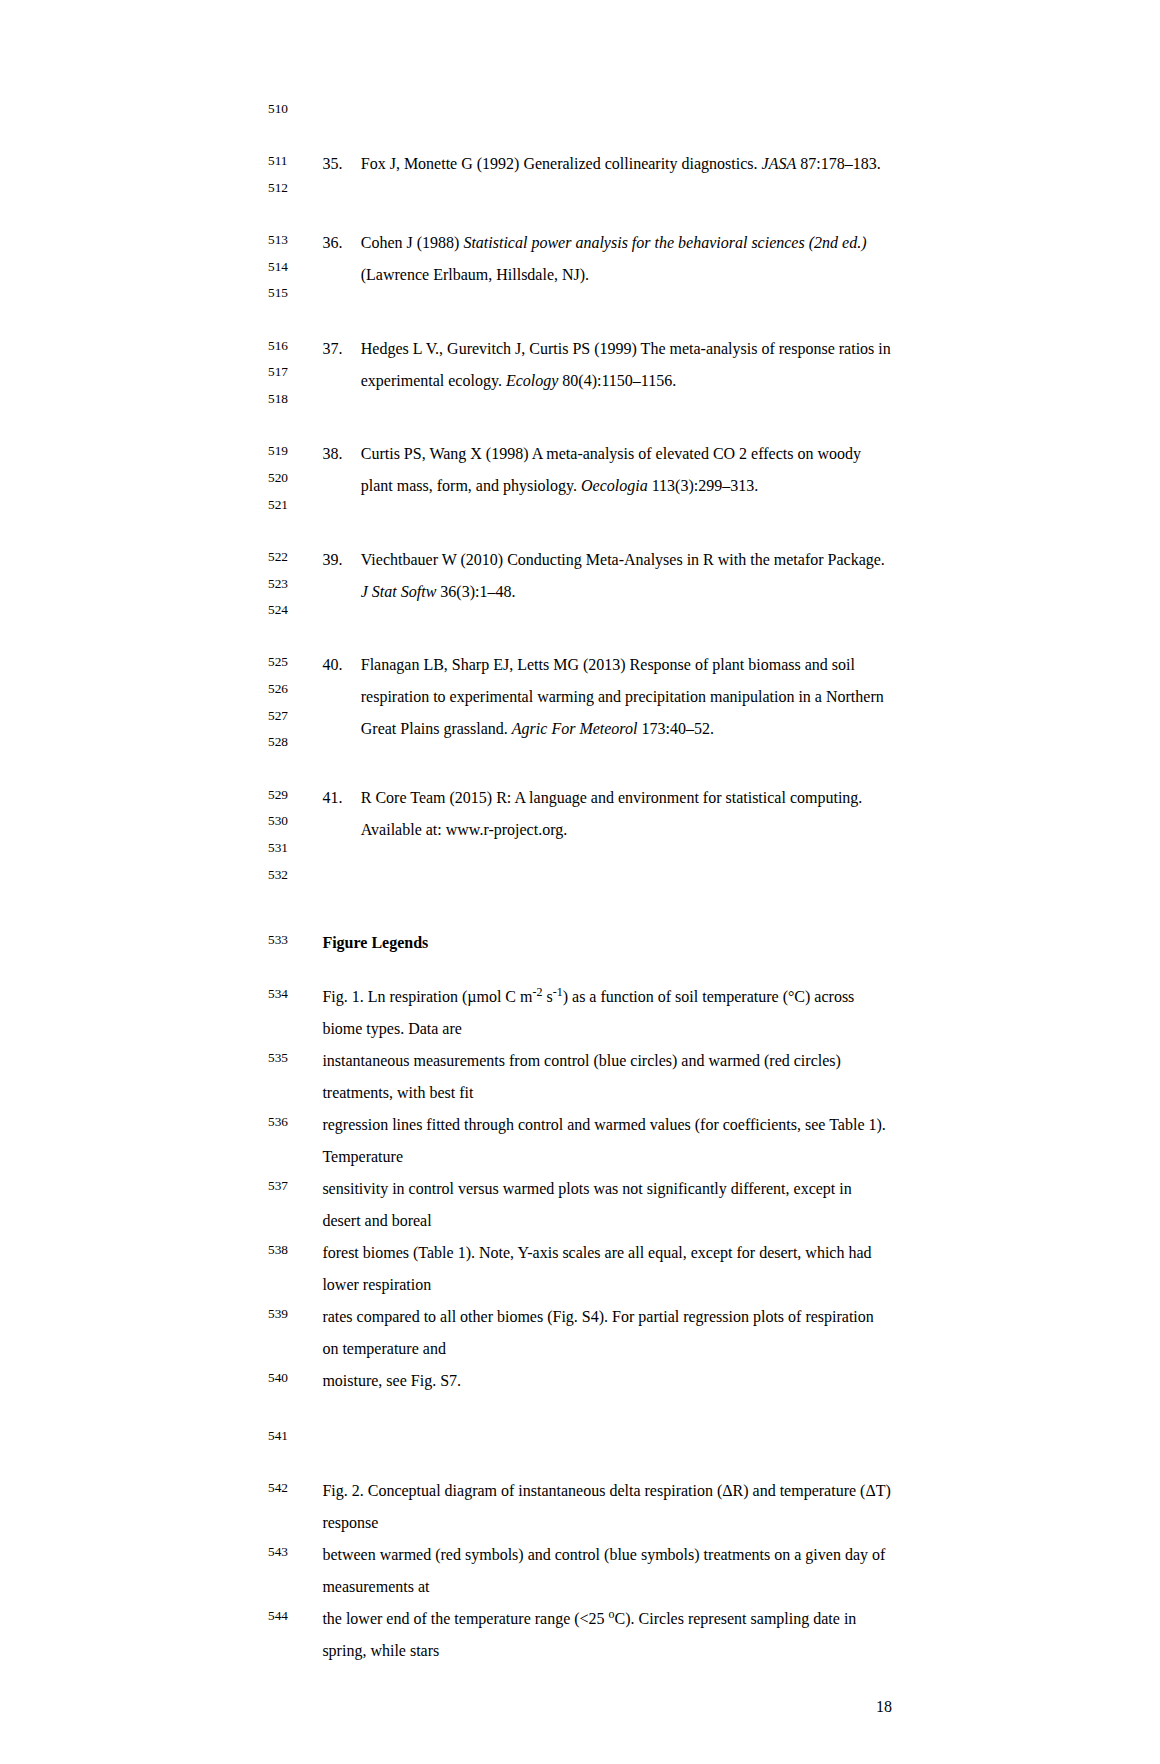510
511 512
35.
Fox J, Monette G (1992) Generalized collinearity diagnostics. JASA 87:178–183.
513 514 515
36.
Cohen J (1988) Statistical power analysis for the behavioral sciences (2nd ed.) (Lawrence Erlbaum, Hillsdale, NJ).
516 517 518
37.
Hedges L V., Gurevitch J, Curtis PS (1999) The meta-analysis of response ratios in experimental ecology. Ecology 80(4):1150–1156.
519 520 521
38.
Curtis PS, Wang X (1998) A meta-analysis of elevated CO 2 effects on woody plant mass, form, and physiology. Oecologia 113(3):299–313.
522 523 524
39.
Viechtbauer W (2010) Conducting Meta-Analyses in R with the metafor Package. J Stat Softw 36(3):1–48.
525 526 527 528
40.
Flanagan LB, Sharp EJ, Letts MG (2013) Response of plant biomass and soil respiration to experimental warming and precipitation manipulation in a Northern Great Plains grassland. Agric For Meteorol 173:40–52.
529 530 531 532
41.
R Core Team (2015) R: A language and environment for statistical computing. Available at: www.r-project.org.
533 Figure Legends
534 Fig. 1. Ln respiration (µmol C m-2 s-1) as a function of soil temperature (°C) across biome types. Data are
535 instantaneous measurements from control (blue circles) and warmed (red circles) treatments, with best fit
536 regression lines fitted through control and warmed values (for coefficients, see Table 1). Temperature
537 sensitivity in control versus warmed plots was not significantly different, except in desert and boreal
538 forest biomes (Table 1). Note, Y-axis scales are all equal, except for desert, which had lower respiration
539 rates compared to all other biomes (Fig. S4). For partial regression plots of respiration on temperature and
540 moisture, see Fig. S7.
541
542 Fig. 2. Conceptual diagram of instantaneous delta respiration (ΔR) and temperature (ΔT) response
543 between warmed (red symbols) and control (blue symbols) treatments on a given day of measurements at
544 the lower end of the temperature range (<25 oC). Circles represent sampling date in spring, while stars
18